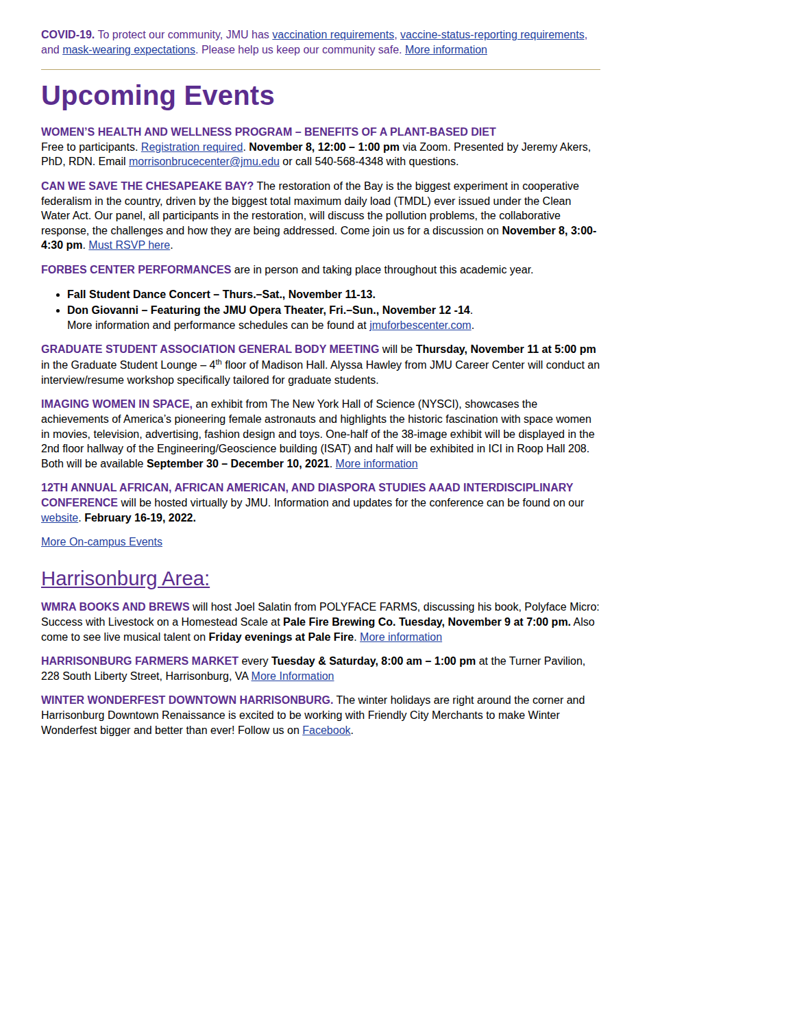COVID-19. To protect our community, JMU has vaccination requirements, vaccine-status-reporting requirements, and mask-wearing expectations. Please help us keep our community safe. More information
Upcoming Events
WOMEN’S HEALTH AND WELLNESS PROGRAM – BENEFITS OF A PLANT-BASED DIET
Free to participants. Registration required. November 8, 12:00 – 1:00 pm via Zoom. Presented by Jeremy Akers, PhD, RDN. Email morrisonbrucecenter@jmu.edu or call 540-568-4348 with questions.
CAN WE SAVE THE CHESAPEAKE BAY? The restoration of the Bay is the biggest experiment in cooperative federalism in the country, driven by the biggest total maximum daily load (TMDL) ever issued under the Clean Water Act. Our panel, all participants in the restoration, will discuss the pollution problems, the collaborative response, the challenges and how they are being addressed. Come join us for a discussion on November 8, 3:00-4:30 pm. Must RSVP here.
FORBES CENTER PERFORMANCES are in person and taking place throughout this academic year.
Fall Student Dance Concert – Thurs.–Sat., November 11-13.
Don Giovanni – Featuring the JMU Opera Theater, Fri.–Sun., November 12 -14.
More information and performance schedules can be found at jmuforbescenter.com.
GRADUATE STUDENT ASSOCIATION GENERAL BODY MEETING will be Thursday, November 11 at 5:00 pm in the Graduate Student Lounge – 4th floor of Madison Hall. Alyssa Hawley from JMU Career Center will conduct an interview/resume workshop specifically tailored for graduate students.
IMAGING WOMEN IN SPACE, an exhibit from The New York Hall of Science (NYSCI), showcases the achievements of America’s pioneering female astronauts and highlights the historic fascination with space women in movies, television, advertising, fashion design and toys. One-half of the 38-image exhibit will be displayed in the 2nd floor hallway of the Engineering/Geoscience building (ISAT) and half will be exhibited in ICI in Roop Hall 208. Both will be available September 30 – December 10, 2021. More information
12TH ANNUAL AFRICAN, AFRICAN AMERICAN, AND DIASPORA STUDIES AAAD INTERDISCIPLINARY CONFERENCE will be hosted virtually by JMU. Information and updates for the conference can be found on our website. February 16-19, 2022.
More On-campus Events
Harrisonburg Area:
WMRA BOOKS AND BREWS will host Joel Salatin from POLYFACE FARMS, discussing his book, Polyface Micro: Success with Livestock on a Homestead Scale at Pale Fire Brewing Co. Tuesday, November 9 at 7:00 pm. Also come to see live musical talent on Friday evenings at Pale Fire. More information
HARRISONBURG FARMERS MARKET every Tuesday & Saturday, 8:00 am – 1:00 pm at the Turner Pavilion, 228 South Liberty Street, Harrisonburg, VA More Information
WINTER WONDERFEST DOWNTOWN HARRISONBURG. The winter holidays are right around the corner and Harrisonburg Downtown Renaissance is excited to be working with Friendly City Merchants to make Winter Wonderfest bigger and better than ever! Follow us on Facebook.